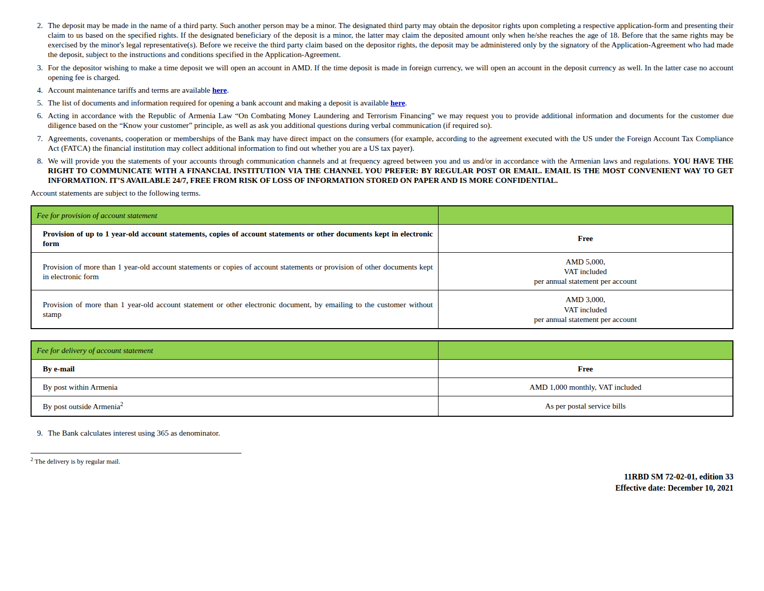The deposit may be made in the name of a third party. Such another person may be a minor. The designated third party may obtain the depositor rights upon completing a respective application-form and presenting their claim to us based on the specified rights. If the designated beneficiary of the deposit is a minor, the latter may claim the deposited amount only when he/she reaches the age of 18. Before that the same rights may be exercised by the minor's legal representative(s). Before we receive the third party claim based on the depositor rights, the deposit may be administered only by the signatory of the Application-Agreement who had made the deposit, subject to the instructions and conditions specified in the Application-Agreement.
For the depositor wishing to make a time deposit we will open an account in AMD. If the time deposit is made in foreign currency, we will open an account in the deposit currency as well. In the latter case no account opening fee is charged.
Account maintenance tariffs and terms are available here.
The list of documents and information required for opening a bank account and making a deposit is available here.
Acting in accordance with the Republic of Armenia Law “On Combating Money Laundering and Terrorism Financing” we may request you to provide additional information and documents for the customer due diligence based on the “Know your customer” principle, as well as ask you additional questions during verbal communication (if required so).
Agreements, covenants, cooperation or memberships of the Bank may have direct impact on the consumers (for example, according to the agreement executed with the US under the Foreign Account Tax Compliance Act (FATCA) the financial institution may collect additional information to find out whether you are a US tax payer).
We will provide you the statements of your accounts through communication channels and at frequency agreed between you and us and/or in accordance with the Armenian laws and regulations. You have the right to communicate with a financial institution via the channel you prefer: by regular post or email. Email is the most convenient way to get information. It’s available 24/7, free from risk of loss of information stored on paper and is more confidential.
Account statements are subject to the following terms.
| Fee for provision of account statement | |
| Provision of up to 1 year-old account statements, copies of account statements or other documents kept in electronic form | Free |
| Provision of more than 1 year-old account statements or copies of account statements or provision of other documents kept in electronic form | AMD 5,000, VAT included per annual statement per account |
| Provision of more than 1 year-old account statement or other electronic document, by emailing to the customer without stamp | AMD 3,000, VAT included per annual statement per account |
| Fee for delivery of account statement | |
| By e-mail | Free |
| By post within Armenia | AMD 1,000 monthly, VAT included |
| By post outside Armenia 2 | As per postal service bills |
The Bank calculates interest using 365 as denominator.
2 The delivery is by regular mail.
11RBD SM 72-02-01, edition 33
Effective date: December 10, 2021